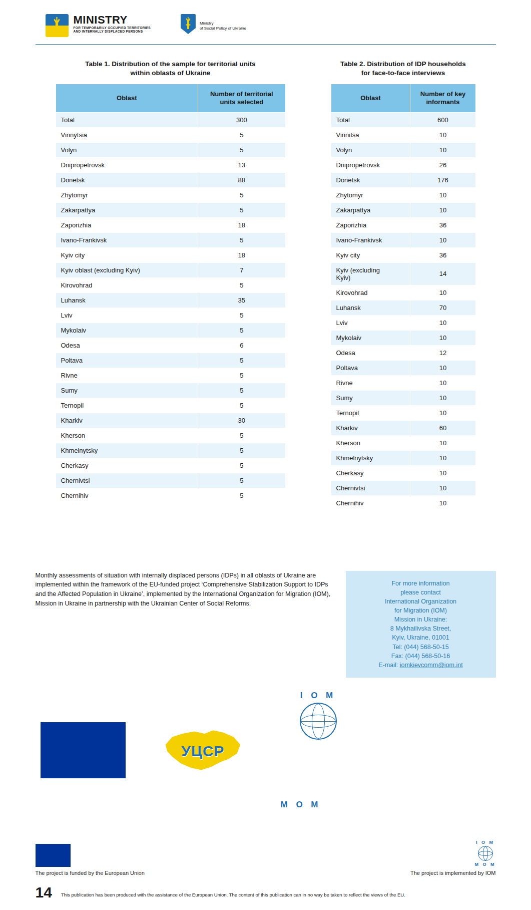MINISTRY
FOR TEMPORARILY OCCUPIED TERRITORIES
AND INTERNALLY DISPLACED PERSONS
Ministry
of Social Policy of Ukraine
Table 1. Distribution of the sample for territorial units
within oblasts of Ukraine
| Oblast | Number of territorial units selected |
| --- | --- |
| Total | 300 |
| Vinnytsia | 5 |
| Volyn | 5 |
| Dnipropetrovsk | 13 |
| Donetsk | 88 |
| Zhytomyr | 5 |
| Zakarpattya | 5 |
| Zaporizhia | 18 |
| Ivano-Frankivsk | 5 |
| Kyiv city | 18 |
| Kyiv oblast (excluding Kyiv) | 7 |
| Kirovohrad | 5 |
| Luhansk | 35 |
| Lviv | 5 |
| Mykolaiv | 5 |
| Odesa | 6 |
| Poltava | 5 |
| Rivne | 5 |
| Sumy | 5 |
| Ternopil | 5 |
| Kharkiv | 30 |
| Kherson | 5 |
| Khmelnytsky | 5 |
| Cherkasy | 5 |
| Chernivtsi | 5 |
| Chernihiv | 5 |
Table 2. Distribution of IDP households
for face-to-face interviews
| Oblast | Number of key informants |
| --- | --- |
| Total | 600 |
| Vinnitsa | 10 |
| Volyn | 10 |
| Dnipropetrovsk | 26 |
| Donetsk | 176 |
| Zhytomyr | 10 |
| Zakarpattya | 10 |
| Zaporizhia | 36 |
| Ivano-Frankivsk | 10 |
| Kyiv city | 36 |
| Kyiv (excluding Kyiv) | 14 |
| Kirovohrad | 10 |
| Luhansk | 70 |
| Lviv | 10 |
| Mykolaiv | 10 |
| Odesa | 12 |
| Poltava | 10 |
| Rivne | 10 |
| Sumy | 10 |
| Ternopil | 10 |
| Kharkiv | 60 |
| Kherson | 10 |
| Khmelnytsky | 10 |
| Cherkasy | 10 |
| Chernivtsi | 10 |
| Chernihiv | 10 |
Monthly assessments of situation with internally displaced persons (IDPs) in all oblasts of Ukraine are implemented within the framework of the EU-funded project ‘Comprehensive Stabilization Support to IDPs and the Affected Population in Ukraine’, implemented by the International Organization for Migration (IOM), Mission in Ukraine in partnership with the Ukrainian Center of Social Reforms.
For more information
please contact
International Organization
for Migration (IOM)
Mission in Ukraine:
8 Mykhailivska Street,
Kyiv, Ukraine, 01001
Tel: (044) 568-50-15
Fax: (044) 568-50-16
E-mail: iomkievcomm@iom.int
УЦСР
I O M
M O M
I O M
M O M
The project is funded by the European Union
The project is implemented by IOM
14
This publication has been produced with the assistance of the European Union. The content of this publication can in no way be taken to reflect the views of the EU.